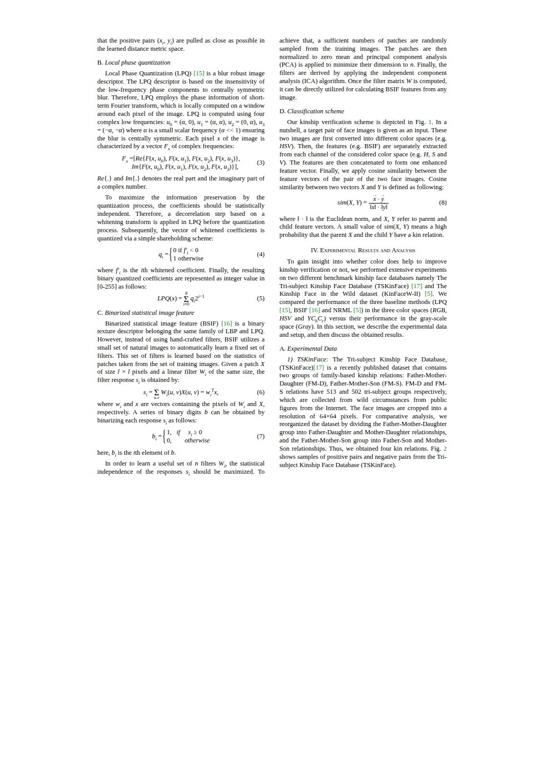that the positive pairs (xi, yi) are pulled as close as possible in the learned distance metric space.
B. Local phase quantization
Local Phase Quantization (LPQ) [15] is a blur robust image descriptor. The LPQ descriptor is based on the insensitivity of the low-frequency phase components to centrally symmetric blur. Therefore, LPQ employs the phase information of short-term Fourier transform, which is locally computed on a window around each pixel of the image. LPQ is computed using four complex low frequencies: u0 = (α, 0), u1 = (α, α), u2 = (0, α), u3 = (−α, −α) where α is a small scalar frequency (α << 1) ensuring the blur is centrally symmetric. Each pixel x of the image is characterized by a vector Fx of complex frequencies:
Fx =[Re{F(x, u0), F(x, u1), F(x, u2), F(x, u3)},
Im{F(x, u0), F(x, u1), F(x, u2), F(x, u3)}], (3)
Re{.} and Im{.} denotes the real part and the imaginary part of a complex number.
To maximize the information preservation by the quantization process, the coefficients should be statistically independent. Therefore, a decorrelation step based on a whitening transform is applied in LPQ before the quantization process. Subsequently, the vector of whitened coefficients is quantized via a simple shareholding scheme:
qi = 0 if f′i < 01 otherwise (4)
where f′i is the ith whitened coefficient. Finally, the resulting binary quantized coefficients are represented as integer value in [0-255] as follows:
LPQ(x) = Σ8 i=0 qi2i−1 (5)
C. Binarized statistical image feature
Binarized statistical image feature (BSIF) [16] is a binary texture descriptor belonging the same family of LBP and LPQ. However, instead of using hand-crafted filters, BSIF utilizes a small set of natural images to automatically learn a fixed set of filters. This set of filters is learned based on the statistics of patches taken from the set of training images. Given a patch X of size l × l pixels and a linear filter Wi of the same size, the filter response si is obtained by:
si = Σu,v Wi(u, v)X(u, v) = wiTx, (6)
where wi and x are vectors containing the pixels of Wi and X, respectively. A series of binary digits b can be obtained by binarizing each response si as follows:
bi = 1, if si ≥ 00, otherwise (7)
here, bi is the ith element of b.
In order to learn a useful set of n filters Wi, the statistical independence of the responses si should be maximized. To achieve that, a sufficient numbers of patches are randomly sampled from the training images. The patches are then normalized to zero mean and principal component analysis (PCA) is applied to minimize their dimension to n. Finally, the filters are derived by applying the independent component analysis (ICA) algorithm. Once the filter matrix W is computed, it can be directly utilized for calculating BSIF features from any image.
D. Classification scheme
Our kinship verification scheme is depicted in Fig. 1. In a nutshell, a target pair of face images is given as an input. These two images are first converted into different color spaces (e.g. HSV). Then, the features (e.g. BSIF) are separately extracted from each channel of the considered color space (e.g. H, S and V). The features are then concatenated to form one enhanced feature vector. Finally, we apply cosine similarity between the feature vectors of the pair of the two face images. Cosine similarity between two vectors X and Y is defined as following:
sim(X, Y) = x · y‖x‖ · ‖y‖ (8)
where ‖ · ‖ is the Euclidean norm, and X, Y refer to parent and child feature vectors. A small value of sim(X, Y) means a high probability that the parent X and the child Y have a kin relation.
IV. Experimental Results and Analysis
To gain insight into whether color does help to improve kinship verification or not, we performed extensive experiments on two different benchmark kinship face databases namely The Tri-subject Kinship Face Database (TSKinFace) [17] and The Kinship Face in the Wild dataset (KinFaceW-II) [5]. We compared the performance of the three baseline methods (LPQ [15], BSIF [16] and NRML [5]) in the three color spaces (RGB, HSV and YCbCr) versus their performance in the gray-scale space (Gray). In this section, we describe the experimental data and setup, and then discuss the obtained results.
A. Experimental Data
1) TSKinFace: The Tri-subject Kinship Face Database, (TSKinFace)[17] is a recently published dataset that contains two groups of family-based kinship relations: Father-Mother-Daughter (FM-D), Father-Mother-Son (FM-S). FM-D and FM-S relations have 513 and 502 tri-subject groups respectively, which are collected from wild circumstances from public figures from the Internet. The face images are cropped into a resolution of 64×64 pixels. For comparative analysis, we reorganized the dataset by dividing the Father-Mother-Daughter group into Father-Daughter and Mother-Daughter relationships, and the Father-Mother-Son group into Father-Son and Mother-Son relationships. Thus, we obtained four kin relations. Fig. 2 shows samples of positive pairs and negative pairs from the Tri-subject Kinship Face Database (TSKinFace).